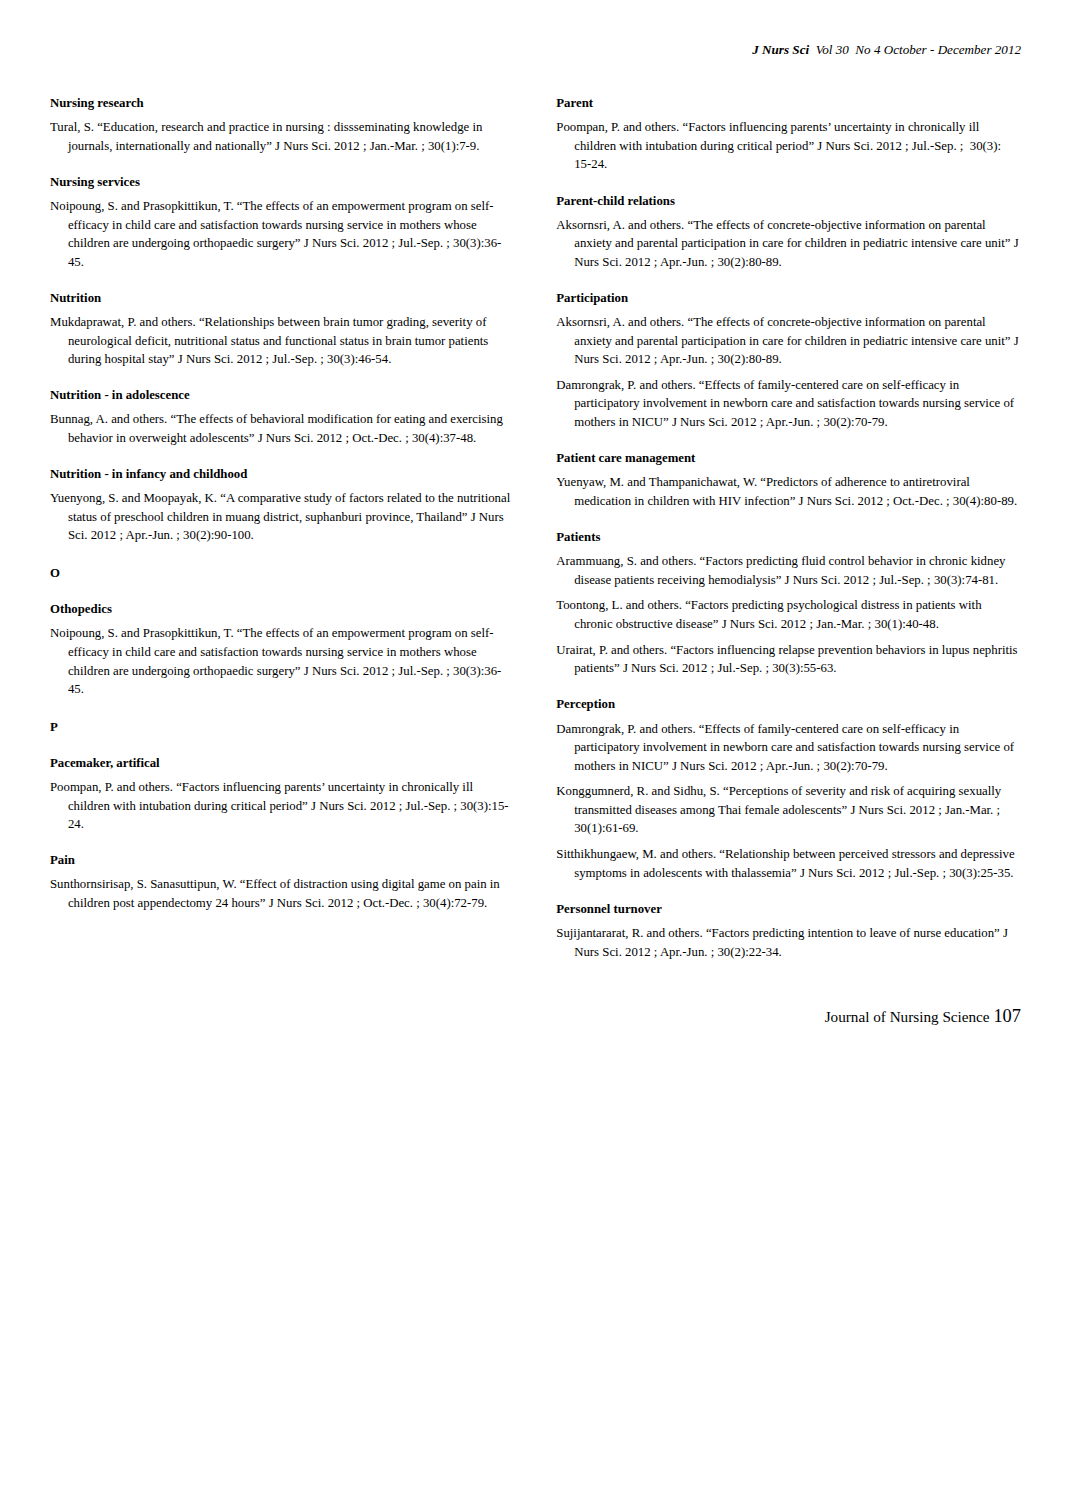J Nurs Sci Vol 30 No 4 October - December 2012
Nursing research
Tural, S. “Education, research and practice in nursing : dissseminating knowledge in journals, internationally and nationally” J Nurs Sci. 2012 ; Jan.-Mar. ; 30(1):7-9.
Nursing services
Noipoung, S. and Prasopkittikun, T. “The effects of an empowerment program on self-efficacy in child care and satisfaction towards nursing service in mothers whose children are undergoing orthopaedic surgery” J Nurs Sci. 2012 ; Jul.-Sep. ; 30(3):36-45.
Nutrition
Mukdaprawat, P. and others. “Relationships between brain tumor grading, severity of neurological deficit, nutritional status and functional status in brain tumor patients during hospital stay” J Nurs Sci. 2012 ; Jul.-Sep. ; 30(3):46-54.
Nutrition - in adolescence
Bunnag, A. and others. “The effects of behavioral modification for eating and exercising behavior in overweight adolescents” J Nurs Sci. 2012 ; Oct.-Dec. ; 30(4):37-48.
Nutrition - in infancy and childhood
Yuenyong, S. and Moopayak, K. “A comparative study of factors related to the nutritional status of preschool children in muang district, suphanburi province, Thailand” J Nurs Sci. 2012 ; Apr.-Jun. ; 30(2):90-100.
O
Othopedics
Noipoung, S. and Prasopkittikun, T. “The effects of an empowerment program on self-efficacy in child care and satisfaction towards nursing service in mothers whose children are undergoing orthopaedic surgery” J Nurs Sci. 2012 ; Jul.-Sep. ; 30(3):36-45.
P
Pacemaker, artifical
Poompan, P. and others. “Factors influencing parents’ uncertainty in chronically ill children with intubation during critical period” J Nurs Sci. 2012 ; Jul.-Sep. ; 30(3):15-24.
Pain
Sunthornsirisap, S. Sanasuttipun, W. “Effect of distraction using digital game on pain in children post appendectomy 24 hours” J Nurs Sci. 2012 ; Oct.-Dec. ; 30(4):72-79.
Parent
Poompan, P. and others. “Factors influencing parents’ uncertainty in chronically ill children with intubation during critical period” J Nurs Sci. 2012 ; Jul.-Sep. ; 30(3): 15-24.
Parent-child relations
Aksornsri, A. and others. “The effects of concrete-objective information on parental anxiety and parental participation in care for children in pediatric intensive care unit” J Nurs Sci. 2012 ; Apr.-Jun. ; 30(2):80-89.
Participation
Aksornsri, A. and others. “The effects of concrete-objective information on parental anxiety and parental participation in care for children in pediatric intensive care unit” J Nurs Sci. 2012 ; Apr.-Jun. ; 30(2):80-89.
Damrongrak, P. and others. “Effects of family-centered care on self-efficacy in participatory involvement in newborn care and satisfaction towards nursing service of mothers in NICU” J Nurs Sci. 2012 ; Apr.-Jun. ; 30(2):70-79.
Patient care management
Yuenyaw, M. and Thampanichawat, W. “Predictors of adherence to antiretroviral medication in children with HIV infection” J Nurs Sci. 2012 ; Oct.-Dec. ; 30(4):80-89.
Patients
Arammuang, S. and others. “Factors predicting fluid control behavior in chronic kidney disease patients receiving hemodialysis” J Nurs Sci. 2012 ; Jul.-Sep. ; 30(3):74-81.
Toontong, L. and others. “Factors predicting psychological distress in patients with chronic obstructive disease” J Nurs Sci. 2012 ; Jan.-Mar. ; 30(1):40-48.
Urairat, P. and others. “Factors influencing relapse prevention behaviors in lupus nephritis patients” J Nurs Sci. 2012 ; Jul.-Sep. ; 30(3):55-63.
Perception
Damrongrak, P. and others. “Effects of family-centered care on self-efficacy in participatory involvement in newborn care and satisfaction towards nursing service of mothers in NICU” J Nurs Sci. 2012 ; Apr.-Jun. ; 30(2):70-79.
Konggumnerd, R. and Sidhu, S. “Perceptions of severity and risk of acquiring sexually transmitted diseases among Thai female adolescents” J Nurs Sci. 2012 ; Jan.-Mar. ; 30(1):61-69.
Sitthikhungaew, M. and others. “Relationship between perceived stressors and depressive symptoms in adolescents with thalassemia” J Nurs Sci. 2012 ; Jul.-Sep. ; 30(3):25-35.
Personnel turnover
Sujijantararat, R. and others. “Factors predicting intention to leave of nurse education” J Nurs Sci. 2012 ; Apr.-Jun. ; 30(2):22-34.
Journal of Nursing Science 107